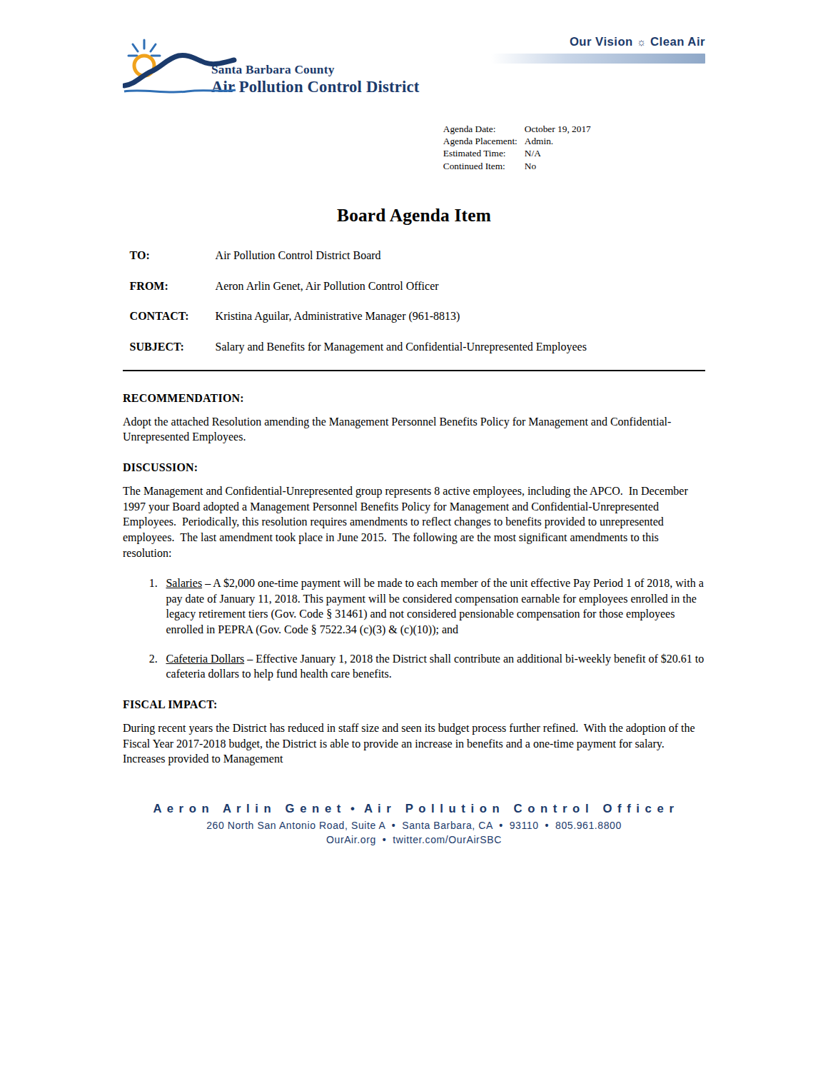Santa Barbara County
Air Pollution Control District
Our Vision ☼ Clean Air
| Agenda Date: | October 19, 2017 |
| Agenda Placement: | Admin. |
| Estimated Time: | N/A |
| Continued Item: | No |
Board Agenda Item
TO:
Air Pollution Control District Board
FROM:
Aeron Arlin Genet, Air Pollution Control Officer
CONTACT:
Kristina Aguilar, Administrative Manager (961-8813)
SUBJECT:
Salary and Benefits for Management and Confidential-Unrepresented Employees
RECOMMENDATION:
Adopt the attached Resolution amending the Management Personnel Benefits Policy for Management and Confidential-Unrepresented Employees.
DISCUSSION:
The Management and Confidential-Unrepresented group represents 8 active employees, including the APCO. In December 1997 your Board adopted a Management Personnel Benefits Policy for Management and Confidential-Unrepresented Employees. Periodically, this resolution requires amendments to reflect changes to benefits provided to unrepresented employees. The last amendment took place in June 2015. The following are the most significant amendments to this resolution:
Salaries – A $2,000 one-time payment will be made to each member of the unit effective Pay Period 1 of 2018, with a pay date of January 11, 2018. This payment will be considered compensation earnable for employees enrolled in the legacy retirement tiers (Gov. Code § 31461) and not considered pensionable compensation for those employees enrolled in PEPRA (Gov. Code § 7522.34 (c)(3) & (c)(10)); and
Cafeteria Dollars – Effective January 1, 2018 the District shall contribute an additional bi-weekly benefit of $20.61 to cafeteria dollars to help fund health care benefits.
FISCAL IMPACT:
During recent years the District has reduced in staff size and seen its budget process further refined. With the adoption of the Fiscal Year 2017-2018 budget, the District is able to provide an increase in benefits and a one-time payment for salary. Increases provided to Management
A e r o n A r l i n G e n e t • A i r P o l l u t i o n C o n t r o l O f f i c e r
260 North San Antonio Road, Suite A • Santa Barbara, CA • 93110 • 805.961.8800
OurAir.org • twitter.com/OurAirSBC